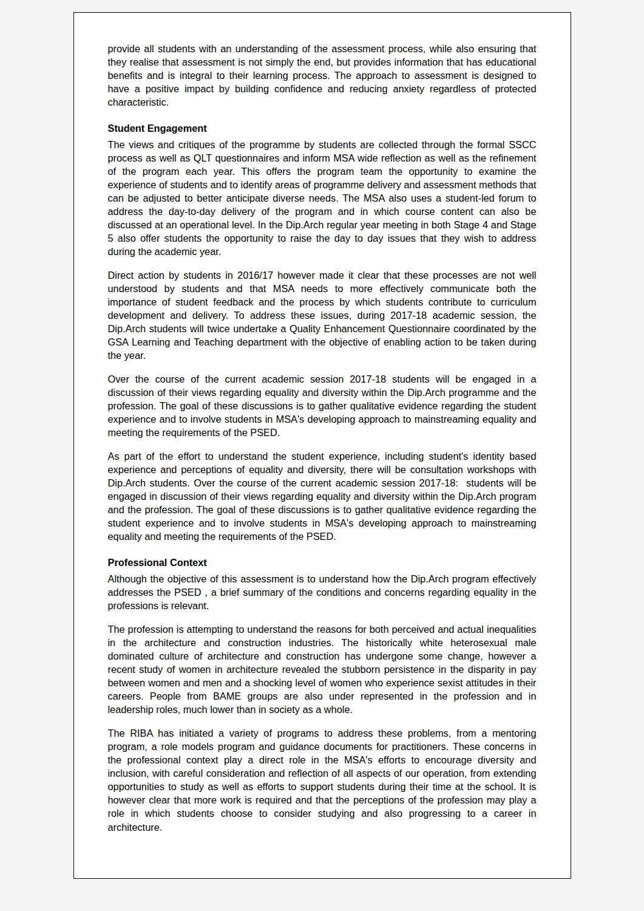provide all students with an understanding of the assessment process, while also ensuring that they realise that assessment is not simply the end, but provides information that has educational benefits and is integral to their learning process. The approach to assessment is designed to have a positive impact by building confidence and reducing anxiety regardless of protected characteristic.
Student Engagement
The views and critiques of the programme by students are collected through the formal SSCC process as well as QLT questionnaires and inform MSA wide reflection as well as the refinement of the program each year. This offers the program team the opportunity to examine the experience of students and to identify areas of programme delivery and assessment methods that can be adjusted to better anticipate diverse needs. The MSA also uses a student-led forum to address the day-to-day delivery of the program and in which course content can also be discussed at an operational level. In the Dip.Arch regular year meeting in both Stage 4 and Stage 5 also offer students the opportunity to raise the day to day issues that they wish to address during the academic year.
Direct action by students in 2016/17 however made it clear that these processes are not well understood by students and that MSA needs to more effectively communicate both the importance of student feedback and the process by which students contribute to curriculum development and delivery. To address these issues, during 2017-18 academic session, the Dip.Arch students will twice undertake a Quality Enhancement Questionnaire coordinated by the GSA Learning and Teaching department with the objective of enabling action to be taken during the year.
Over the course of the current academic session 2017-18 students will be engaged in a discussion of their views regarding equality and diversity within the Dip.Arch programme and the profession. The goal of these discussions is to gather qualitative evidence regarding the student experience and to involve students in MSA's developing approach to mainstreaming equality and meeting the requirements of the PSED.
As part of the effort to understand the student experience, including student's identity based experience and perceptions of equality and diversity, there will be consultation workshops with Dip.Arch students. Over the course of the current academic session 2017-18: students will be engaged in discussion of their views regarding equality and diversity within the Dip.Arch program and the profession. The goal of these discussions is to gather qualitative evidence regarding the student experience and to involve students in MSA's developing approach to mainstreaming equality and meeting the requirements of the PSED.
Professional Context
Although the objective of this assessment is to understand how the Dip.Arch program effectively addresses the PSED , a brief summary of the conditions and concerns regarding equality in the professions is relevant.
The profession is attempting to understand the reasons for both perceived and actual inequalities in the architecture and construction industries. The historically white heterosexual male dominated culture of architecture and construction has undergone some change, however a recent study of women in architecture revealed the stubborn persistence in the disparity in pay between women and men and a shocking level of women who experience sexist attitudes in their careers. People from BAME groups are also under represented in the profession and in leadership roles, much lower than in society as a whole.
The RIBA has initiated a variety of programs to address these problems, from a mentoring program, a role models program and guidance documents for practitioners. These concerns in the professional context play a direct role in the MSA's efforts to encourage diversity and inclusion, with careful consideration and reflection of all aspects of our operation, from extending opportunities to study as well as efforts to support students during their time at the school. It is however clear that more work is required and that the perceptions of the profession may play a role in which students choose to consider studying and also progressing to a career in architecture.